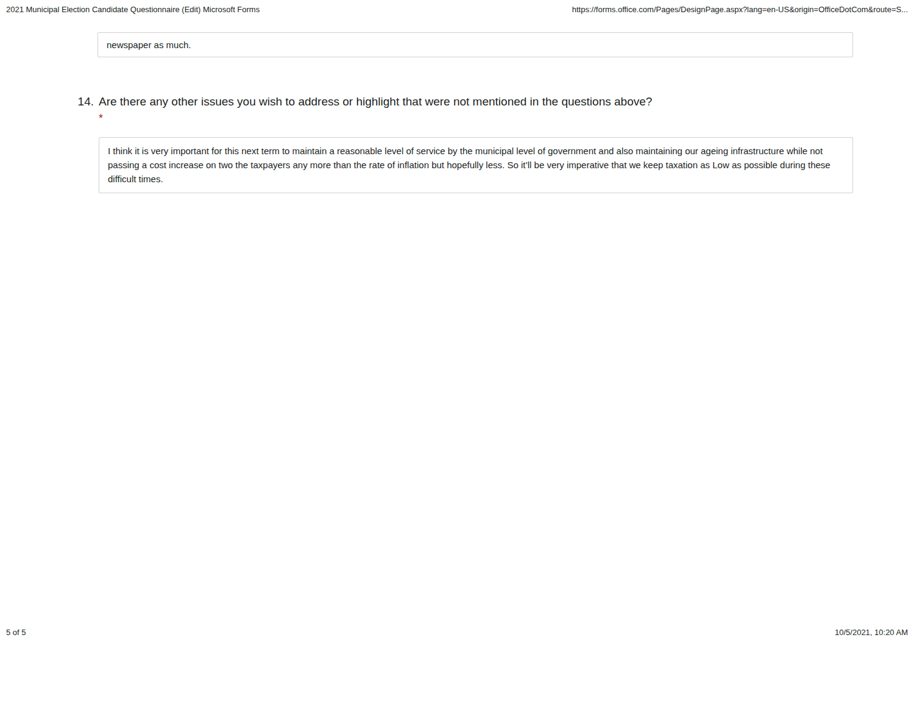2021 Municipal Election Candidate Questionnaire (Edit) Microsoft Forms
https://forms.office.com/Pages/DesignPage.aspx?lang=en-US&origin=OfficeDotCom&route=S...
newspaper as much.
14. Are there any other issues you wish to address or highlight that were not mentioned in the questions above?
*
I think it is very important for this next term to maintain a reasonable level of service by the municipal level of government and also maintaining our ageing infrastructure while not passing a cost increase on two the taxpayers any more than the rate of inflation but hopefully less. So it’ll be very imperative that we keep taxation as Low as possible during these difficult times.
5 of 5
10/5/2021, 10:20 AM